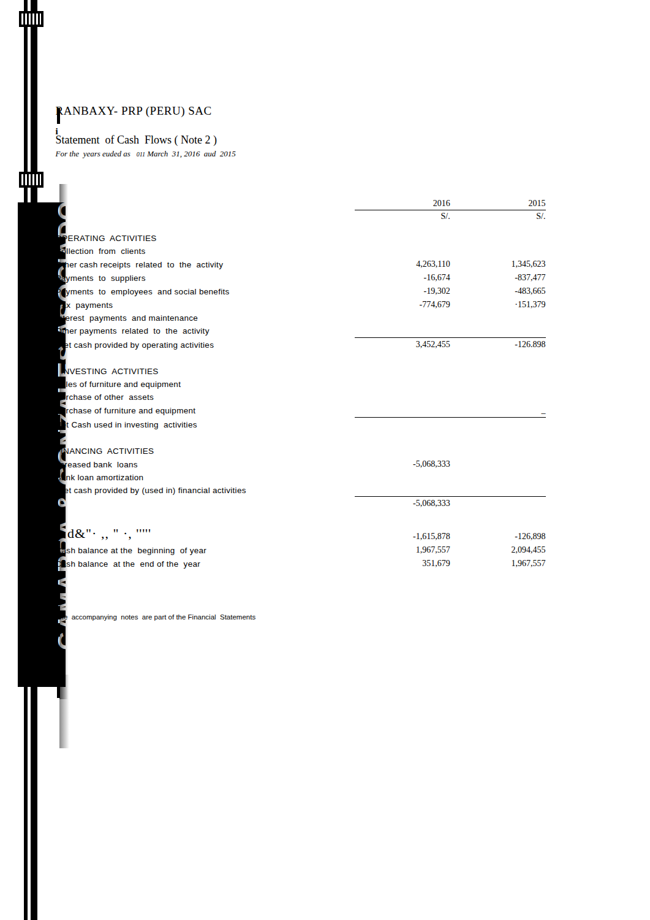GAMARRA & GONZALES ASOCIADOS S.C.
ESPECIALISTA EN AUDITORIA FINANCIERA OPERATIVA Y DE GESTION CONTABILIDAD EN
ABLE
RANBAXY- PRP (PERU) SAC
i
Statement of Cash Flows ( Note 2 )
For the years euded as 011 March 31, 2016 aud 2015
| | 2016 | 2015 |
| | S/. | S/. |
| OPERATING ACTIVITIES | | |
| Collection from clients | | |
| Other cash receipts related to the activity | 4,263,110 | 1,345,623 |
| Payments to suppliers | -16,674 | -837,477 |
| Payments to employees and social benefits | -19,302 | -483,665 |
| 'Tax payments | -774,679 | ·151,379 |
| Interest payments and maintenance | | |
| Other payments related to the activity | | |
| Net cash provided by operating activities | 3,452,455 | -126.898 |
| - INVESTING ACTIVITIES | | |
| Sales of furniture and equipment | | |
| Purchase of other assets | | |
| Purchase of furniture and equipment | | _ |
| Net Cash used in investing activities | | |
| FINANCING ACTIVITIES | | |
| ncreased bank loans | -5,068,333 | |
| Bank loan amortization | | |
| Net cash provided by (used in) financial activities | | |
| | -5,068,333 | |
| d&"· ,, " ·, ''''' | -1,615,878 | -126,898 |
| Cash balance at the beginning of year | 1,967,557 | 2,094,455 |
| Cash balance at the end of the year | 351,679 | 1,967,557 |
The accompanying notes are part of the Financial Statements